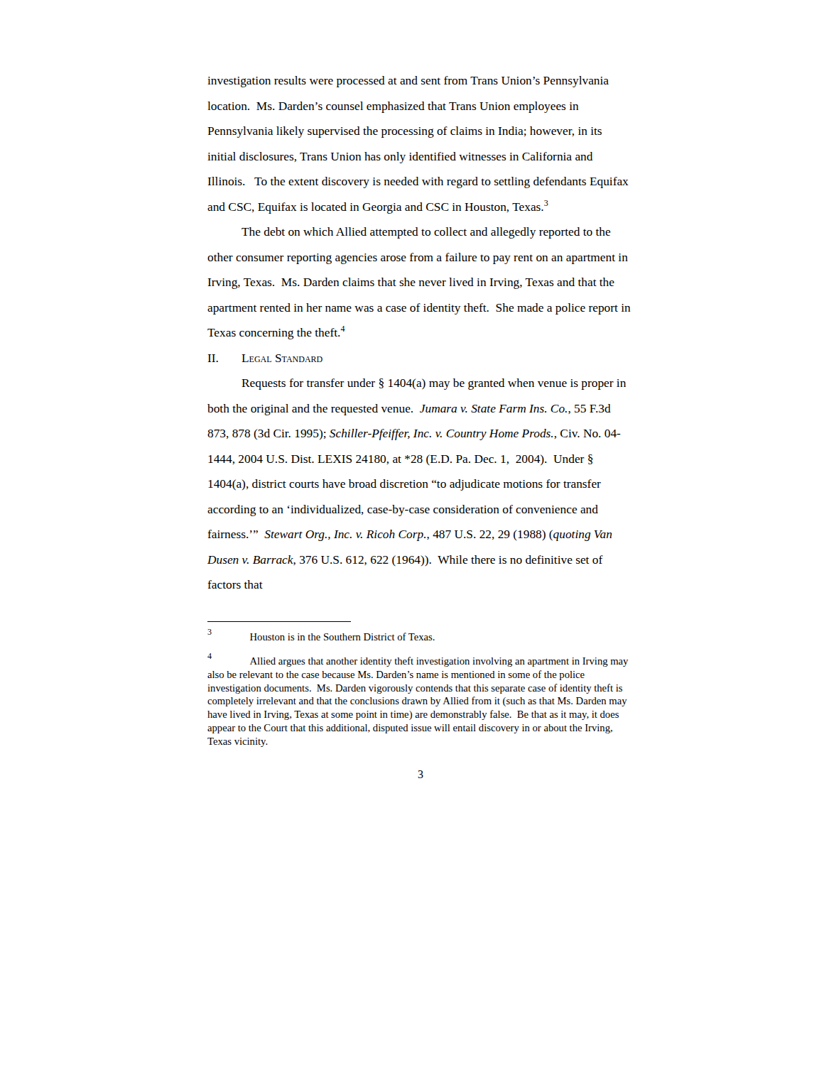investigation results were processed at and sent from Trans Union’s Pennsylvania location. Ms. Darden’s counsel emphasized that Trans Union employees in Pennsylvania likely supervised the processing of claims in India; however, in its initial disclosures, Trans Union has only identified witnesses in California and Illinois. To the extent discovery is needed with regard to settling defendants Equifax and CSC, Equifax is located in Georgia and CSC in Houston, Texas.3
The debt on which Allied attempted to collect and allegedly reported to the other consumer reporting agencies arose from a failure to pay rent on an apartment in Irving, Texas. Ms. Darden claims that she never lived in Irving, Texas and that the apartment rented in her name was a case of identity theft. She made a police report in Texas concerning the theft.4
II. Legal Standard
Requests for transfer under § 1404(a) may be granted when venue is proper in both the original and the requested venue. Jumara v. State Farm Ins. Co., 55 F.3d 873, 878 (3d Cir. 1995); Schiller-Pfeiffer, Inc. v. Country Home Prods., Civ. No. 04-1444, 2004 U.S. Dist. LEXIS 24180, at *28 (E.D. Pa. Dec. 1, 2004). Under § 1404(a), district courts have broad discretion “to adjudicate motions for transfer according to an ‘individualized, case-by-case consideration of convenience and fairness.’” Stewart Org., Inc. v. Ricoh Corp., 487 U.S. 22, 29 (1988) (quoting Van Dusen v. Barrack, 376 U.S. 612, 622 (1964)). While there is no definitive set of factors that
3 Houston is in the Southern District of Texas.
4 Allied argues that another identity theft investigation involving an apartment in Irving may also be relevant to the case because Ms. Darden’s name is mentioned in some of the police investigation documents. Ms. Darden vigorously contends that this separate case of identity theft is completely irrelevant and that the conclusions drawn by Allied from it (such as that Ms. Darden may have lived in Irving, Texas at some point in time) are demonstrably false. Be that as it may, it does appear to the Court that this additional, disputed issue will entail discovery in or about the Irving, Texas vicinity.
3